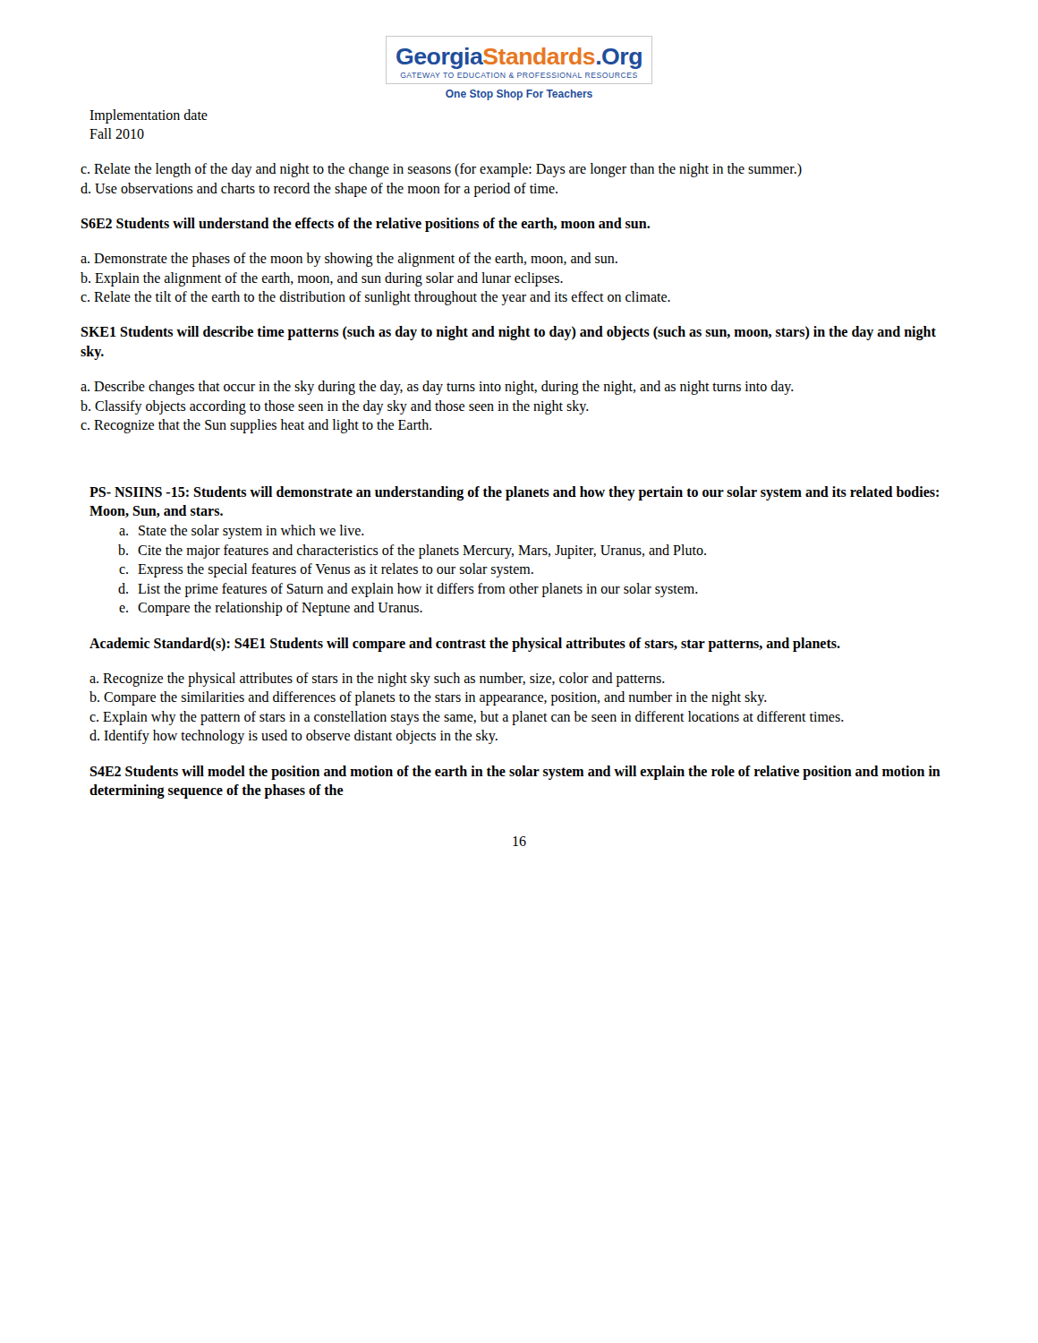Georgia Standards.Org
GATEWAY TO EDUCATION & PROFESSIONAL RESOURCES
One Stop Shop For Teachers
Implementation date
Fall 2010
c. Relate the length of the day and night to the change in seasons (for example: Days are longer than the night in the summer.)
d. Use observations and charts to record the shape of the moon for a period of time.
S6E2 Students will understand the effects of the relative positions of the earth, moon and sun.
a. Demonstrate the phases of the moon by showing the alignment of the earth, moon, and sun.
b. Explain the alignment of the earth, moon, and sun during solar and lunar eclipses.
c. Relate the tilt of the earth to the distribution of sunlight throughout the year and its effect on climate.
SKE1 Students will describe time patterns (such as day to night and night to day) and objects (such as sun, moon, stars) in the day and night sky.
a. Describe changes that occur in the sky during the day, as day turns into night, during the night, and as night turns into day.
b. Classify objects according to those seen in the day sky and those seen in the night sky.
c. Recognize that the Sun supplies heat and light to the Earth.
PS- NSIINS -15: Students will demonstrate an understanding of the planets and how they pertain to our solar system and its related bodies: Moon, Sun, and stars.
State the solar system in which we live.
Cite the major features and characteristics of the planets Mercury, Mars, Jupiter, Uranus, and Pluto.
Express the special features of Venus as it relates to our solar system.
List the prime features of Saturn and explain how it differs from other planets in our solar system.
Compare the relationship of Neptune and Uranus.
Academic Standard(s): S4E1 Students will compare and contrast the physical attributes of stars, star patterns, and planets.
a. Recognize the physical attributes of stars in the night sky such as number, size, color and patterns.
b. Compare the similarities and differences of planets to the stars in appearance, position, and number in the night sky.
c. Explain why the pattern of stars in a constellation stays the same, but a planet can be seen in different locations at different times.
d. Identify how technology is used to observe distant objects in the sky.
S4E2 Students will model the position and motion of the earth in the solar system and will explain the role of relative position and motion in determining sequence of the phases of the
16